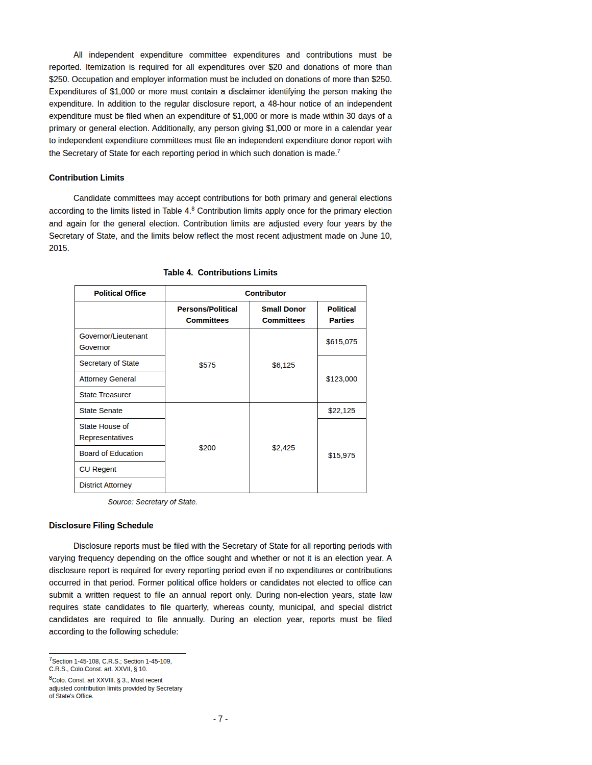All independent expenditure committee expenditures and contributions must be reported. Itemization is required for all expenditures over $20 and donations of more than $250. Occupation and employer information must be included on donations of more than $250. Expenditures of $1,000 or more must contain a disclaimer identifying the person making the expenditure. In addition to the regular disclosure report, a 48-hour notice of an independent expenditure must be filed when an expenditure of $1,000 or more is made within 30 days of a primary or general election. Additionally, any person giving $1,000 or more in a calendar year to independent expenditure committees must file an independent expenditure donor report with the Secretary of State for each reporting period in which such donation is made.7
Contribution Limits
Candidate committees may accept contributions for both primary and general elections according to the limits listed in Table 4.8 Contribution limits apply once for the primary election and again for the general election. Contribution limits are adjusted every four years by the Secretary of State, and the limits below reflect the most recent adjustment made on June 10, 2015.
Table 4. Contributions Limits
| Political Office | Contributor |
| --- | --- |
| | Persons/Political Committees | Small Donor Committees | Political Parties |
| Governor/Lieutenant Governor | $575 | $6,125 | $615,075 |
| Secretary of State | $123,000 |
| Attorney General |
| State Treasurer |
| State Senate | $200 | $2,425 | $22,125 |
| State House of Representatives | $15,975 |
| Board of Education |
| CU Regent |
| District Attorney |
Source: Secretary of State.
Disclosure Filing Schedule
Disclosure reports must be filed with the Secretary of State for all reporting periods with varying frequency depending on the office sought and whether or not it is an election year. A disclosure report is required for every reporting period even if no expenditures or contributions occurred in that period. Former political office holders or candidates not elected to office can submit a written request to file an annual report only. During non-election years, state law requires state candidates to file quarterly, whereas county, municipal, and special district candidates are required to file annually. During an election year, reports must be filed according to the following schedule:
7Section 1-45-108, C.R.S.; Section 1-45-109, C.R.S., Colo.Const. art. XXVII, § 10.
8Colo. Const. art XXVIII. § 3., Most recent adjusted contribution limits provided by Secretary of State's Office.
- 7 -